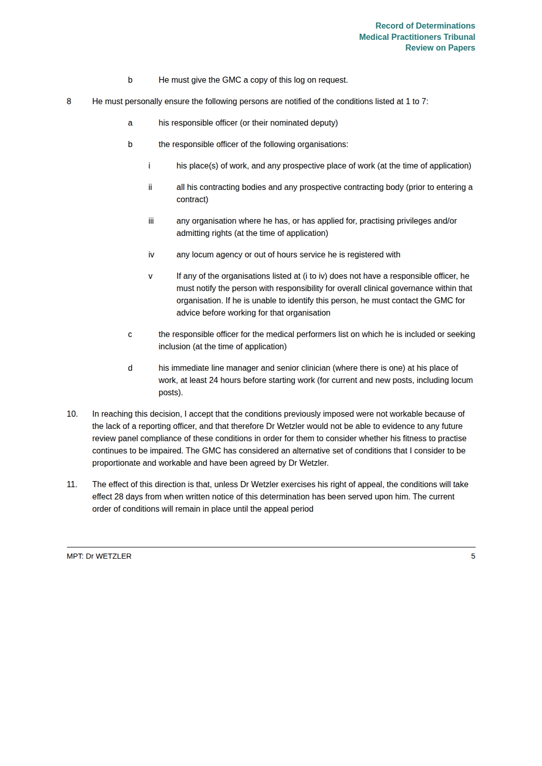Record of Determinations
Medical Practitioners Tribunal
Review on Papers
b He must give the GMC a copy of this log on request.
8
He must personally ensure the following persons are notified of the conditions listed at 1 to 7:
a his responsible officer (or their nominated deputy)
b the responsible officer of the following organisations:
i his place(s) of work, and any prospective place of work (at the time of application)
ii all his contracting bodies and any prospective contracting body (prior to entering a contract)
iii any organisation where he has, or has applied for, practising privileges and/or admitting rights (at the time of application)
iv any locum agency or out of hours service he is registered with
v If any of the organisations listed at (i to iv) does not have a responsible officer, he must notify the person with responsibility for overall clinical governance within that organisation. If he is unable to identify this person, he must contact the GMC for advice before working for that organisation
c the responsible officer for the medical performers list on which he is included or seeking inclusion (at the time of application)
d his immediate line manager and senior clinician (where there is one) at his place of work, at least 24 hours before starting work (for current and new posts, including locum posts).
10.
In reaching this decision, I accept that the conditions previously imposed were not workable because of the lack of a reporting officer, and that therefore Dr Wetzler would not be able to evidence to any future review panel compliance of these conditions in order for them to consider whether his fitness to practise continues to be impaired. The GMC has considered an alternative set of conditions that I consider to be proportionate and workable and have been agreed by Dr Wetzler.
11.
The effect of this direction is that, unless Dr Wetzler exercises his right of appeal, the conditions will take effect 28 days from when written notice of this determination has been served upon him. The current order of conditions will remain in place until the appeal period
MPT: Dr WETZLER
5